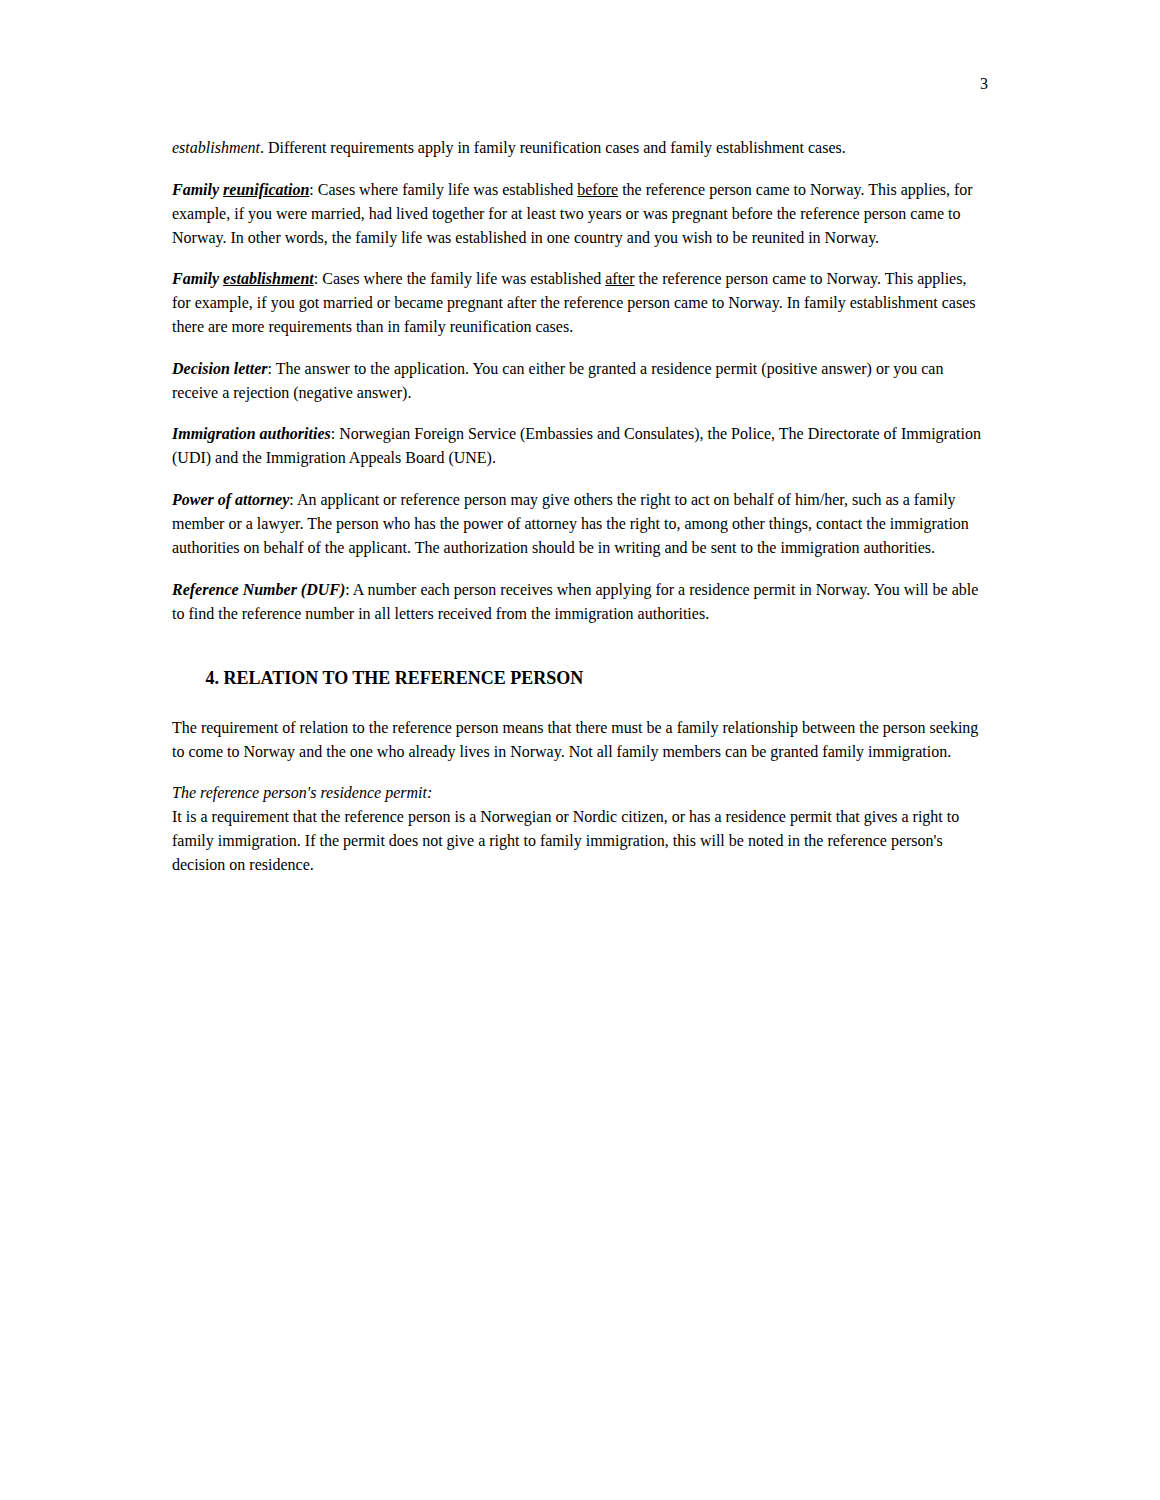3
establishment. Different requirements apply in family reunification cases and family establishment cases.
Family reunification: Cases where family life was established before the reference person came to Norway. This applies, for example, if you were married, had lived together for at least two years or was pregnant before the reference person came to Norway. In other words, the family life was established in one country and you wish to be reunited in Norway.
Family establishment: Cases where the family life was established after the reference person came to Norway. This applies, for example, if you got married or became pregnant after the reference person came to Norway. In family establishment cases there are more requirements than in family reunification cases.
Decision letter: The answer to the application. You can either be granted a residence permit (positive answer) or you can receive a rejection (negative answer).
Immigration authorities: Norwegian Foreign Service (Embassies and Consulates), the Police, The Directorate of Immigration (UDI) and the Immigration Appeals Board (UNE).
Power of attorney: An applicant or reference person may give others the right to act on behalf of him/her, such as a family member or a lawyer. The person who has the power of attorney has the right to, among other things, contact the immigration authorities on behalf of the applicant. The authorization should be in writing and be sent to the immigration authorities.
Reference Number (DUF): A number each person receives when applying for a residence permit in Norway. You will be able to find the reference number in all letters received from the immigration authorities.
4. RELATION TO THE REFERENCE PERSON
The requirement of relation to the reference person means that there must be a family relationship between the person seeking to come to Norway and the one who already lives in Norway. Not all family members can be granted family immigration.
The reference person's residence permit:
It is a requirement that the reference person is a Norwegian or Nordic citizen, or has a residence permit that gives a right to family immigration. If the permit does not give a right to family immigration, this will be noted in the reference person's decision on residence.